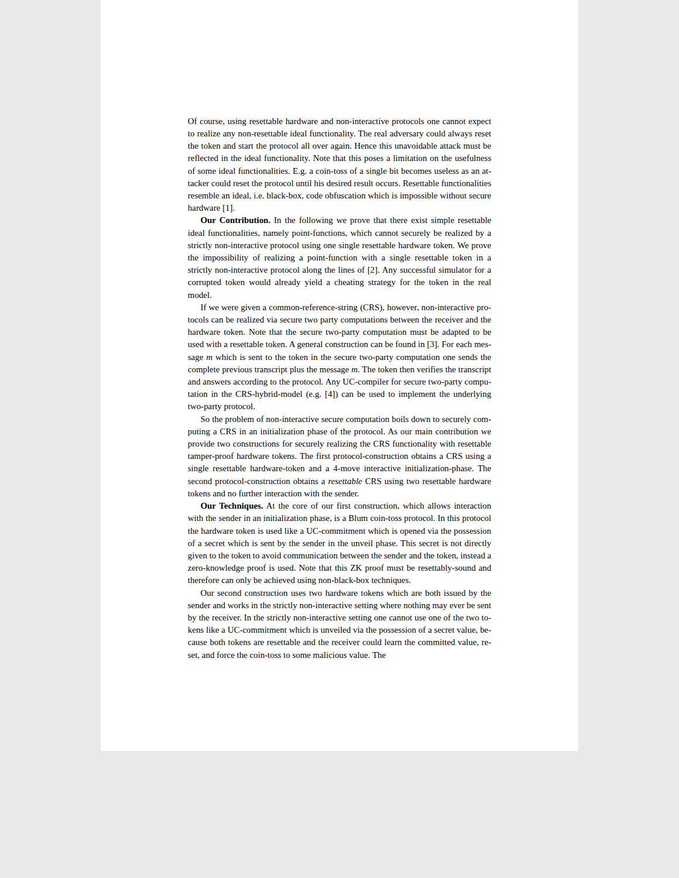Of course, using resettable hardware and non-interactive protocols one cannot expect to realize any non-resettable ideal functionality. The real adversary could always reset the token and start the protocol all over again. Hence this unavoidable attack must be reflected in the ideal functionality. Note that this poses a limitation on the usefulness of some ideal functionalities. E.g. a coin-toss of a single bit becomes useless as an attacker could reset the protocol until his desired result occurs. Resettable functionalities resemble an ideal, i.e. black-box, code obfuscation which is impossible without secure hardware [1].
Our Contribution. In the following we prove that there exist simple resettable ideal functionalities, namely point-functions, which cannot securely be realized by a strictly non-interactive protocol using one single resettable hardware token. We prove the impossibility of realizing a point-function with a single resettable token in a strictly non-interactive protocol along the lines of [2]. Any successful simulator for a corrupted token would already yield a cheating strategy for the token in the real model.
If we were given a common-reference-string (CRS), however, non-interactive protocols can be realized via secure two party computations between the receiver and the hardware token. Note that the secure two-party computation must be adapted to be used with a resettable token. A general construction can be found in [3]. For each message m which is sent to the token in the secure two-party computation one sends the complete previous transcript plus the message m. The token then verifies the transcript and answers according to the protocol. Any UC-compiler for secure two-party computation in the CRS-hybrid-model (e.g. [4]) can be used to implement the underlying two-party protocol.
So the problem of non-interactive secure computation boils down to securely computing a CRS in an initialization phase of the protocol. As our main contribution we provide two constructions for securely realizing the CRS functionality with resettable tamper-proof hardware tokens. The first protocol-construction obtains a CRS using a single resettable hardware-token and a 4-move interactive initialization-phase. The second protocol-construction obtains a resettable CRS using two resettable hardware tokens and no further interaction with the sender.
Our Techniques. At the core of our first construction, which allows interaction with the sender in an initialization phase, is a Blum coin-toss protocol. In this protocol the hardware token is used like a UC-commitment which is opened via the possession of a secret which is sent by the sender in the unveil phase. This secret is not directly given to the token to avoid communication between the sender and the token, instead a zero-knowledge proof is used. Note that this ZK proof must be resettably-sound and therefore can only be achieved using non-black-box techniques.
Our second construction uses two hardware tokens which are both issued by the sender and works in the strictly non-interactive setting where nothing may ever be sent by the receiver. In the strictly non-interactive setting one cannot use one of the two tokens like a UC-commitment which is unveiled via the possession of a secret value, because both tokens are resettable and the receiver could learn the committed value, reset, and force the coin-toss to some malicious value. The